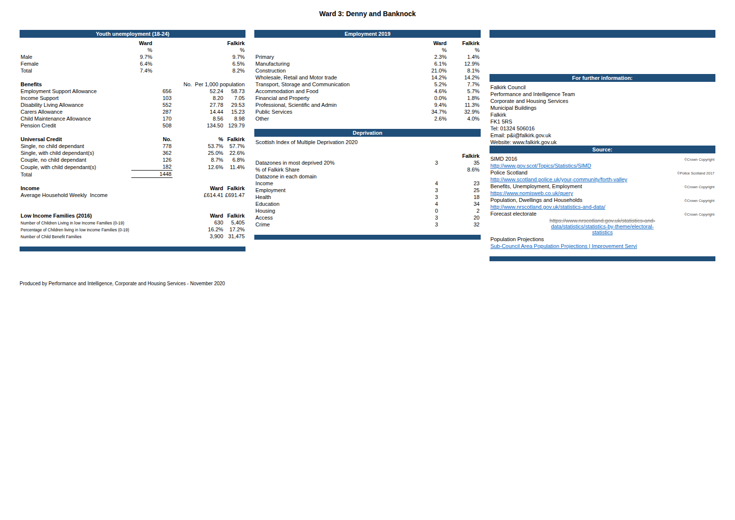Ward 3: Denny and Banknock
Youth unemployment (18-24)
| | Ward | Falkirk |
| | % | % |
| Male | 9.7% | 9.7% |
| Female | 6.4% | 6.5% |
| Total | 7.4% | 8.2% |
| Benefits | No. Per 1,000 population |
| Employment Support Allowance | 656 | 52.24 | 58.73 |
| Income Support | 103 | 8.20 | 7.05 |
| Disability Living Allowance | 552 | 27.78 | 29.53 |
| Carers Allowance | 287 | 14.44 | 15.23 |
| Child Maintenance Allowance | 170 | 8.56 | 8.98 |
| Pension Credit | 508 | 134.50 | 129.79 |
| Universal Credit | No. | % | Falkirk |
| Single, no child dependant | 778 | 53.7% | 57.7% |
| Single, with child dependant(s) | 362 | 25.0% | 22.6% |
| Couple, no child dependant | 126 | 8.7% | 6.8% |
| Couple, with child dependant(s) | 182 | 12.6% | 11.4% |
| Total | 1448 | | |
| Income | | Ward | Falkirk |
| Average Household Weekly Income | | £614.41 | £691.47 |
| Low Income Families (2016) | | Ward | Falkirk |
| Number of Children Living in low Income Families (0-19) | | 630 | 5,405 |
| Percentage of Children living in low income Families (0-19) | | 16.2% | 17.2% |
| Number of Child Benefit Families | | 3,900 | 31,475 |
Employment 2019
| | Ward | Falkirk |
| | % | % |
| Primary | 2.3% | 1.4% |
| Manufacturing | 6.1% | 12.9% |
| Construction | 21.0% | 8.1% |
| Wholesale, Retail and Motor trade | 14.2% | 14.2% |
| Transport, Storage and Communication | 5.2% | 7.7% |
| Accommodation and Food | 4.6% | 5.7% |
| Financial and Property | 0.0% | 1.8% |
| Professional, Scientific and Admin | 9.4% | 11.3% |
| Public Services | 34.7% | 32.9% |
| Other | 2.6% | 4.0% |
Deprivation
| Scottish Index of Multiple Deprivation 2020 |
| | | Falkirk |
| Datazones in most deprived 20% | 3 | 35 |
| % of Falkirk Share | | 8.6% |
| Datazone in each domain | | |
| Income | 4 | 23 |
| Employment | 3 | 25 |
| Health | 3 | 18 |
| Education | 4 | 34 |
| Housing | 0 | 2 |
| Access | 3 | 20 |
| Crime | 3 | 32 |
For further information:
| Falkirk Council |
| Performance and Intelligence Team |
| Corporate and Housing Services |
| Municipal Buildings |
| Falkirk |
| FK1 5RS |
| Tel: 01324 506016 |
| Email: p&i@falkirk.gov.uk |
| Website: www.falkirk.gov.uk |
Source:
| SIMD 2016 | ©Crown Copyright |
| http://www.gov.scot/Topics/Statistics/SIMD |
| Police Scotland | ©Police Scotland 2017 |
| http://www.scotland.police.uk/your-community/forth-valley |
| Benefits, Unemployment, Employment | ©Crown Copyright |
| https://www.nomisweb.co.uk/query |
| Population, Dwellings and Households | ©Crown Copyright |
| http://www.nrscotland.gov.uk/statistics-and-data/ |
| Forecast electorate | ©Crown Copyright |
| https://www.nrscotland.gov.uk/statistics-and- data/statistics/statistics-by-theme/electoral- statistics |
| Population Projections |
| Sub-Council Area Population Projections / Improvement Servi |
Produced by Performance and Intelligence, Corporate and Housing Services - November 2020